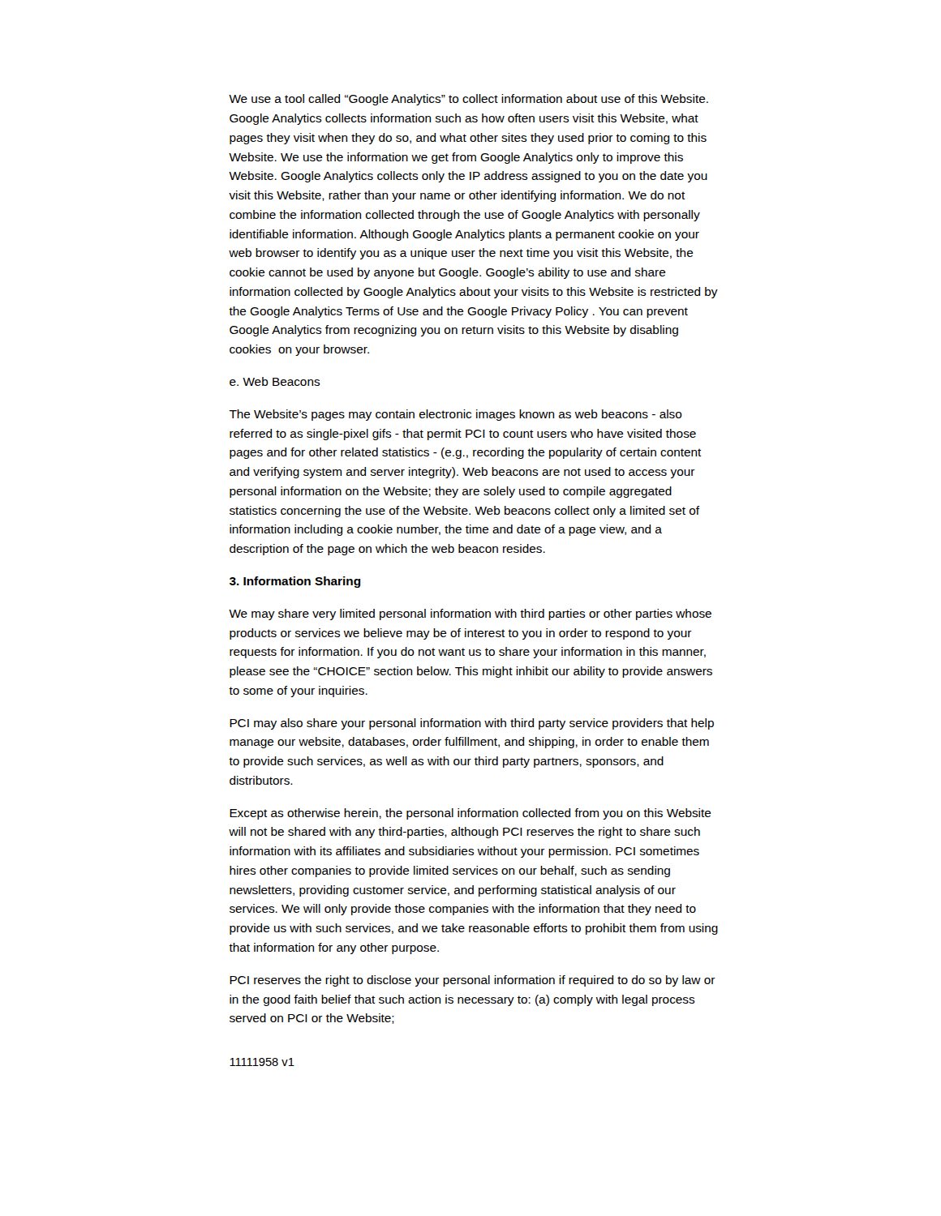We use a tool called “Google Analytics” to collect information about use of this Website. Google Analytics collects information such as how often users visit this Website, what pages they visit when they do so, and what other sites they used prior to coming to this Website. We use the information we get from Google Analytics only to improve this Website. Google Analytics collects only the IP address assigned to you on the date you visit this Website, rather than your name or other identifying information. We do not combine the information collected through the use of Google Analytics with personally identifiable information. Although Google Analytics plants a permanent cookie on your web browser to identify you as a unique user the next time you visit this Website, the cookie cannot be used by anyone but Google. Google’s ability to use and share information collected by Google Analytics about your visits to this Website is restricted by the Google Analytics Terms of Use and the Google Privacy Policy . You can prevent Google Analytics from recognizing you on return visits to this Website by disabling cookies on your browser.
e. Web Beacons
The Website’s pages may contain electronic images known as web beacons - also referred to as single-pixel gifs - that permit PCI to count users who have visited those pages and for other related statistics - (e.g., recording the popularity of certain content and verifying system and server integrity). Web beacons are not used to access your personal information on the Website; they are solely used to compile aggregated statistics concerning the use of the Website. Web beacons collect only a limited set of information including a cookie number, the time and date of a page view, and a description of the page on which the web beacon resides.
3. Information Sharing
We may share very limited personal information with third parties or other parties whose products or services we believe may be of interest to you in order to respond to your requests for information. If you do not want us to share your information in this manner, please see the “CHOICE” section below. This might inhibit our ability to provide answers to some of your inquiries.
PCI may also share your personal information with third party service providers that help manage our website, databases, order fulfillment, and shipping, in order to enable them to provide such services, as well as with our third party partners, sponsors, and distributors.
Except as otherwise herein, the personal information collected from you on this Website will not be shared with any third-parties, although PCI reserves the right to share such information with its affiliates and subsidiaries without your permission. PCI sometimes hires other companies to provide limited services on our behalf, such as sending newsletters, providing customer service, and performing statistical analysis of our services. We will only provide those companies with the information that they need to provide us with such services, and we take reasonable efforts to prohibit them from using that information for any other purpose.
PCI reserves the right to disclose your personal information if required to do so by law or in the good faith belief that such action is necessary to: (a) comply with legal process served on PCI or the Website;
11111958 v1